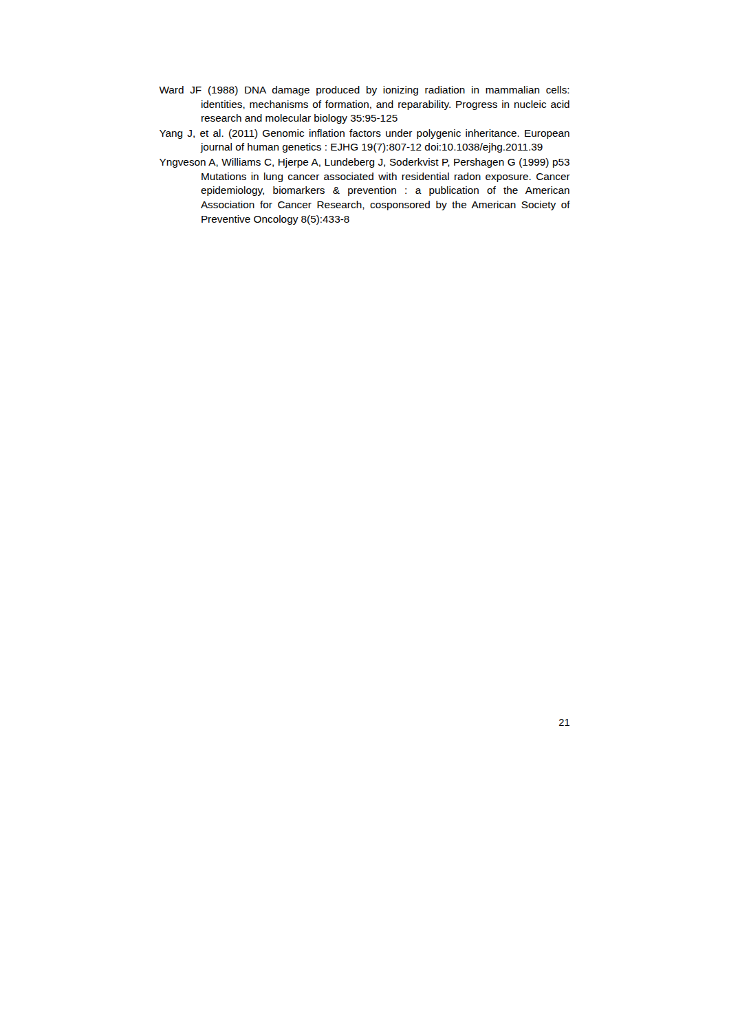Ward JF (1988) DNA damage produced by ionizing radiation in mammalian cells: identities, mechanisms of formation, and reparability. Progress in nucleic acid research and molecular biology 35:95-125
Yang J, et al. (2011) Genomic inflation factors under polygenic inheritance. European journal of human genetics : EJHG 19(7):807-12 doi:10.1038/ejhg.2011.39
Yngveson A, Williams C, Hjerpe A, Lundeberg J, Soderkvist P, Pershagen G (1999) p53 Mutations in lung cancer associated with residential radon exposure. Cancer epidemiology, biomarkers & prevention : a publication of the American Association for Cancer Research, cosponsored by the American Society of Preventive Oncology 8(5):433-8
21